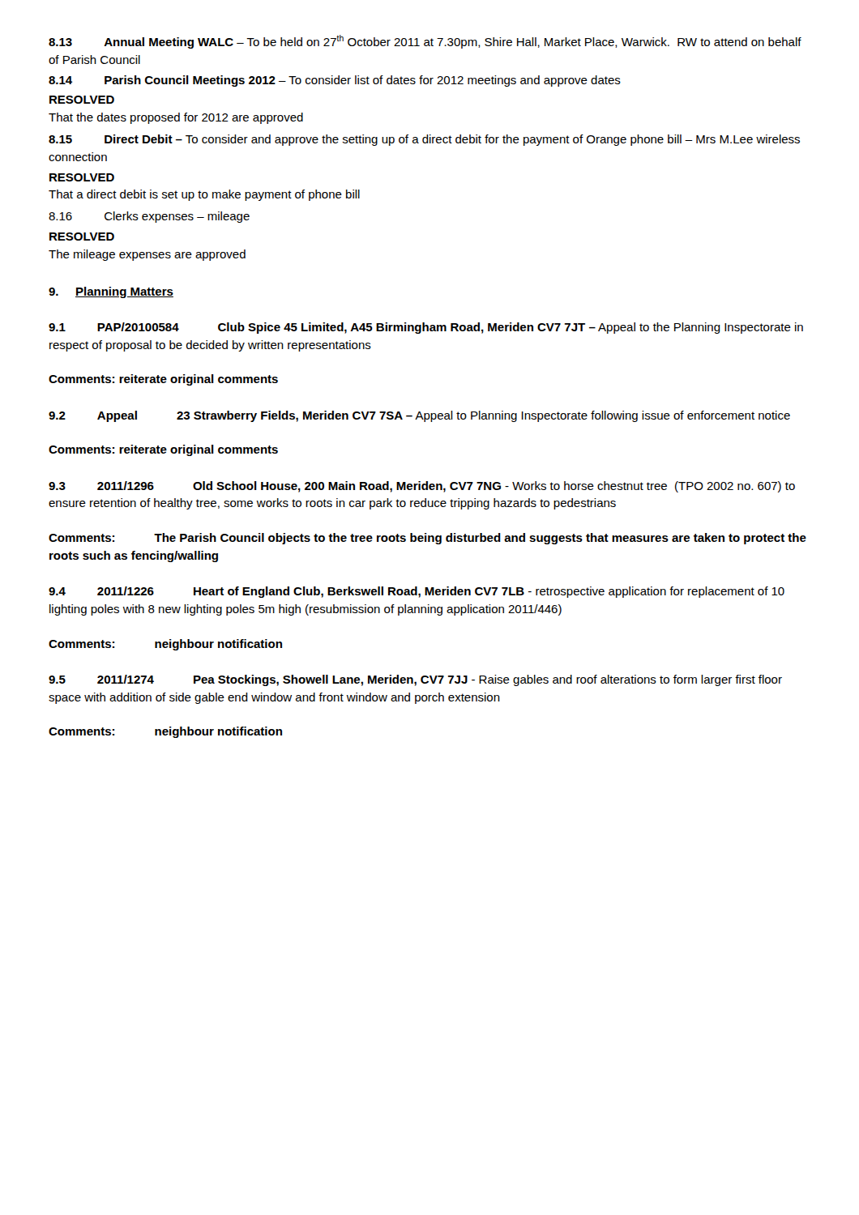8.13 Annual Meeting WALC – To be held on 27th October 2011 at 7.30pm, Shire Hall, Market Place, Warwick. RW to attend on behalf of Parish Council
8.14 Parish Council Meetings 2012 – To consider list of dates for 2012 meetings and approve dates
RESOLVED
That the dates proposed for 2012 are approved
8.15 Direct Debit – To consider and approve the setting up of a direct debit for the payment of Orange phone bill – Mrs M.Lee wireless connection
RESOLVED
That a direct debit is set up to make payment of phone bill
8.16 Clerks expenses – mileage
RESOLVED
The mileage expenses are approved
9. Planning Matters
9.1 PAP/20100584 Club Spice 45 Limited, A45 Birmingham Road, Meriden CV7 7JT – Appeal to the Planning Inspectorate in respect of proposal to be decided by written representations
Comments: reiterate original comments
9.2 Appeal 23 Strawberry Fields, Meriden CV7 7SA – Appeal to Planning Inspectorate following issue of enforcement notice
Comments: reiterate original comments
9.3 2011/1296 Old School House, 200 Main Road, Meriden, CV7 7NG - Works to horse chestnut tree (TPO 2002 no. 607) to ensure retention of healthy tree, some works to roots in car park to reduce tripping hazards to pedestrians
Comments: The Parish Council objects to the tree roots being disturbed and suggests that measures are taken to protect the roots such as fencing/walling
9.4 2011/1226 Heart of England Club, Berkswell Road, Meriden CV7 7LB - retrospective application for replacement of 10 lighting poles with 8 new lighting poles 5m high (resubmission of planning application 2011/446)
Comments: neighbour notification
9.5 2011/1274 Pea Stockings, Showell Lane, Meriden, CV7 7JJ - Raise gables and roof alterations to form larger first floor space with addition of side gable end window and front window and porch extension
Comments: neighbour notification